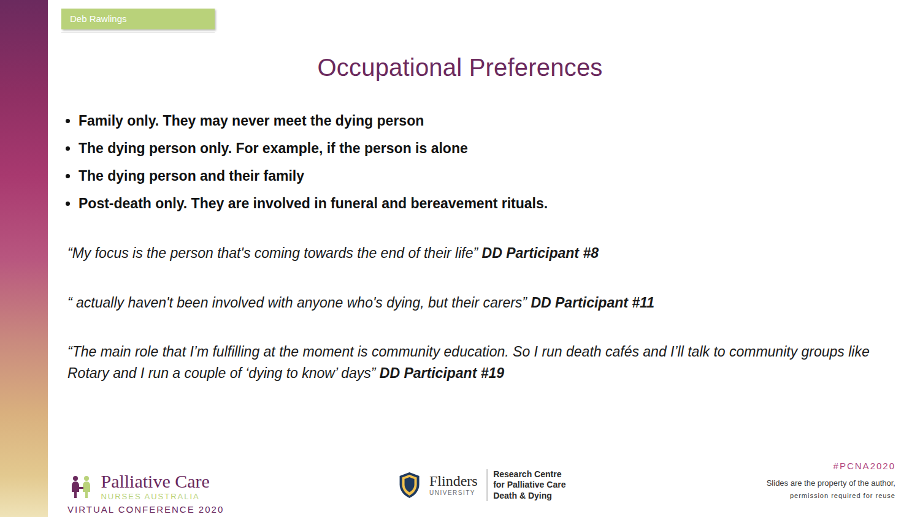Deb Rawlings
Occupational Preferences
Family only. They may never meet the dying person
The dying person only. For example, if the person is alone
The dying person and their family
Post-death only. They are involved in funeral and bereavement rituals.
“My focus is the person that's coming towards the end of their life” DD Participant #8
“ actually haven't been involved with anyone who's dying, but their carers” DD Participant #11
“The main role that I’m fulfilling at the moment is community education. So I run death cafés and I’ll talk to community groups like Rotary and I run a couple of ‘dying to know’ days” DD Participant #19
Palliative Care
NURSES AUSTRALIA
VIRTUAL CONFERENCE 2020
Flinders
UNIVERSITY
Research Centre
for Palliative Care
Death & Dying
#PCNA2020
Slides are the property of the author,
permission required for reuse